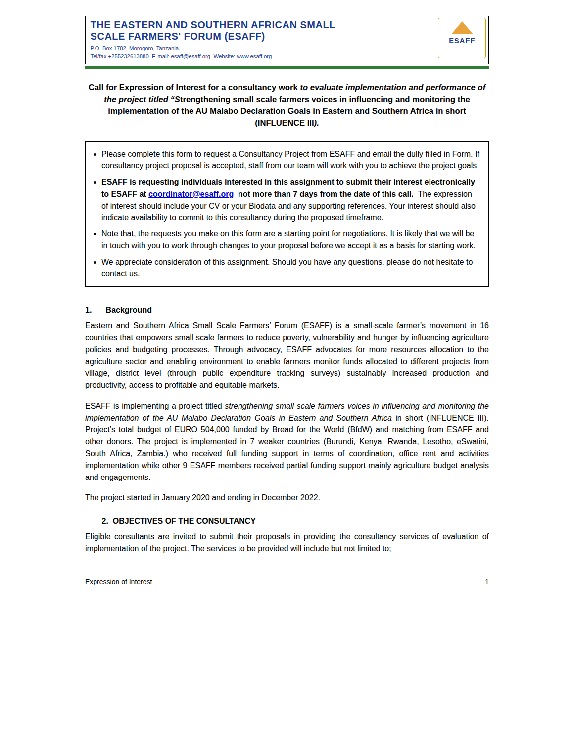The Eastern and Southern African Small
Scale Farmers' Forum (ESAFF)
P.O. Box 1782, Morogoro, Tanzania.
Tel/fax +255232613880 E-mail: esaff@esaff.org Website: www.esaff.org
ESAFF
Call for Expression of Interest for a consultancy work to evaluate implementation and performance of the project titled “Strengthening small scale farmers voices in influencing and monitoring the implementation of the AU Malabo Declaration Goals in Eastern and Southern Africa in short (INFLUENCE III).
Please complete this form to request a Consultancy Project from ESAFF and email the dully filled in Form. If consultancy project proposal is accepted, staff from our team will work with you to achieve the project goals
ESAFF is requesting individuals interested in this assignment to submit their interest electronically to ESAFF at coordinator@esaff.org not more than 7 days from the date of this call. The expression of interest should include your CV or your Biodata and any supporting references. Your interest should also indicate availability to commit to this consultancy during the proposed timeframe.
Note that, the requests you make on this form are a starting point for negotiations. It is likely that we will be in touch with you to work through changes to your proposal before we accept it as a basis for starting work.
We appreciate consideration of this assignment. Should you have any questions, please do not hesitate to contact us.
1. Background
Eastern and Southern Africa Small Scale Farmers’ Forum (ESAFF) is a small-scale farmer’s movement in 16 countries that empowers small scale farmers to reduce poverty, vulnerability and hunger by influencing agriculture policies and budgeting processes. Through advocacy, ESAFF advocates for more resources allocation to the agriculture sector and enabling environment to enable farmers monitor funds allocated to different projects from village, district level (through public expenditure tracking surveys) sustainably increased production and productivity, access to profitable and equitable markets.
ESAFF is implementing a project titled strengthening small scale farmers voices in influencing and monitoring the implementation of the AU Malabo Declaration Goals in Eastern and Southern Africa in short (INFLUENCE III). Project’s total budget of EURO 504,000 funded by Bread for the World (BfdW) and matching from ESAFF and other donors. The project is implemented in 7 weaker countries (Burundi, Kenya, Rwanda, Lesotho, eSwatini, South Africa, Zambia.) who received full funding support in terms of coordination, office rent and activities implementation while other 9 ESAFF members received partial funding support mainly agriculture budget analysis and engagements.
The project started in January 2020 and ending in December 2022.
2. Objectives of the Consultancy
Eligible consultants are invited to submit their proposals in providing the consultancy services of evaluation of implementation of the project. The services to be provided will include but not limited to;
Expression of Interest 1